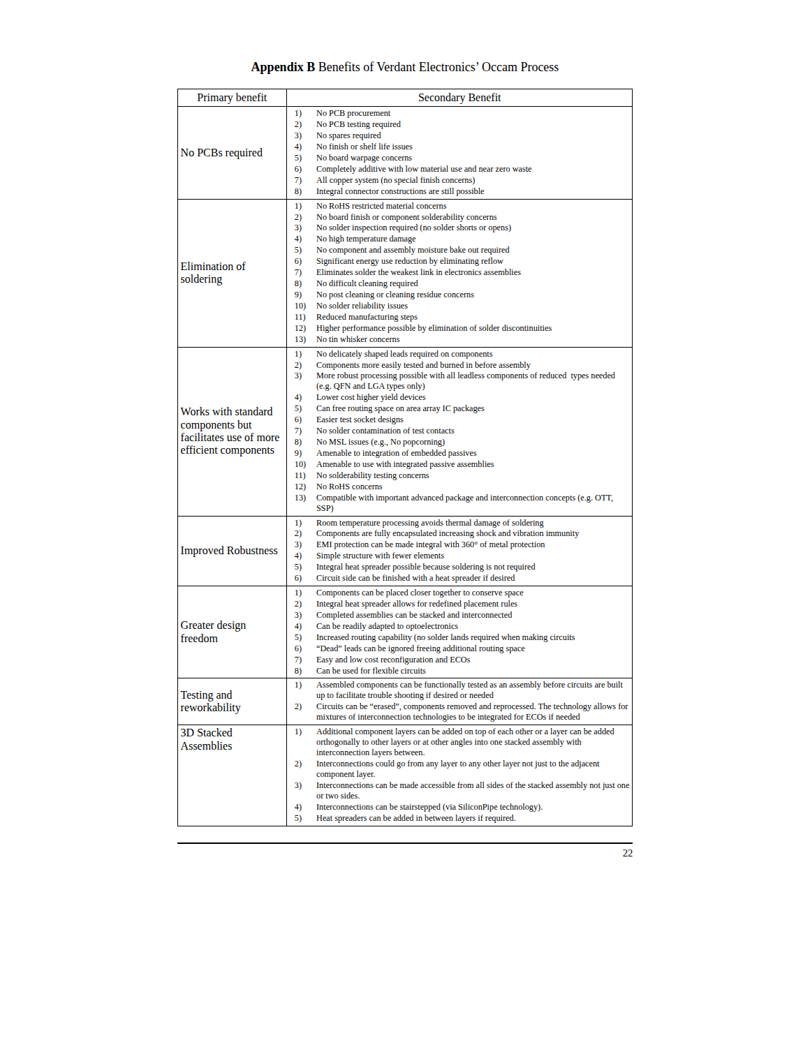Appendix B Benefits of Verdant Electronics’ Occam Process
| Primary benefit | Secondary Benefit |
| --- | --- |
| No PCBs required | No PCB procurement No PCB testing required No spares required No finish or shelf life issues No board warpage concerns Completely additive with low material use and near zero waste All copper system (no special finish concerns) Integral connector constructions are still possible |
| Elimination of soldering | No RoHS restricted material concerns No board finish or component solderability concerns No solder inspection required (no solder shorts or opens) No high temperature damage No component and assembly moisture bake out required Significant energy use reduction by eliminating reflow Eliminates solder the weakest link in electronics assemblies No difficult cleaning required No post cleaning or cleaning residue concerns No solder reliability issues Reduced manufacturing steps Higher performance possible by elimination of solder discontinuities No tin whisker concerns |
| Works with standard components but facilitates use of more efficient components | No delicately shaped leads required on components Components more easily tested and burned in before assembly More robust processing possible with all leadless components of reduced types needed (e.g. QFN and LGA types only) Lower cost higher yield devices Can free routing space on area array IC packages Easier test socket designs No solder contamination of test contacts No MSL issues (e.g., No popcorning) Amenable to integration of embedded passives Amenable to use with integrated passive assemblies No solderability testing concerns No RoHS concerns Compatible with important advanced package and interconnection concepts (e.g. OTT, SSP) |
| Improved Robustness | Room temperature processing avoids thermal damage of soldering Components are fully encapsulated increasing shock and vibration immunity EMI protection can be made integral with 360° of metal protection Simple structure with fewer elements Integral heat spreader possible because soldering is not required Circuit side can be finished with a heat spreader if desired |
| Greater design freedom | Components can be placed closer together to conserve space Integral heat spreader allows for redefined placement rules Completed assemblies can be stacked and interconnected Can be readily adapted to optoelectronics Increased routing capability (no solder lands required when making circuits “Dead” leads can be ignored freeing additional routing space Easy and low cost reconfiguration and ECOs Can be used for flexible circuits |
| Testing and reworkability | Assembled components can be functionally tested as an assembly before circuits are built up to facilitate trouble shooting if desired or needed Circuits can be “erased”, components removed and reprocessed. The technology allows for mixtures of interconnection technologies to be integrated for ECOs if needed |
| 3D Stacked Assemblies | Additional component layers can be added on top of each other or a layer can be added orthogonally to other layers or at other angles into one stacked assembly with interconnection layers between. Interconnections could go from any layer to any other layer not just to the adjacent component layer. Interconnections can be made accessible from all sides of the stacked assembly not just one or two sides. Interconnections can be stairstepped (via SiliconPipe technology). Heat spreaders can be added in between layers if required. |
22